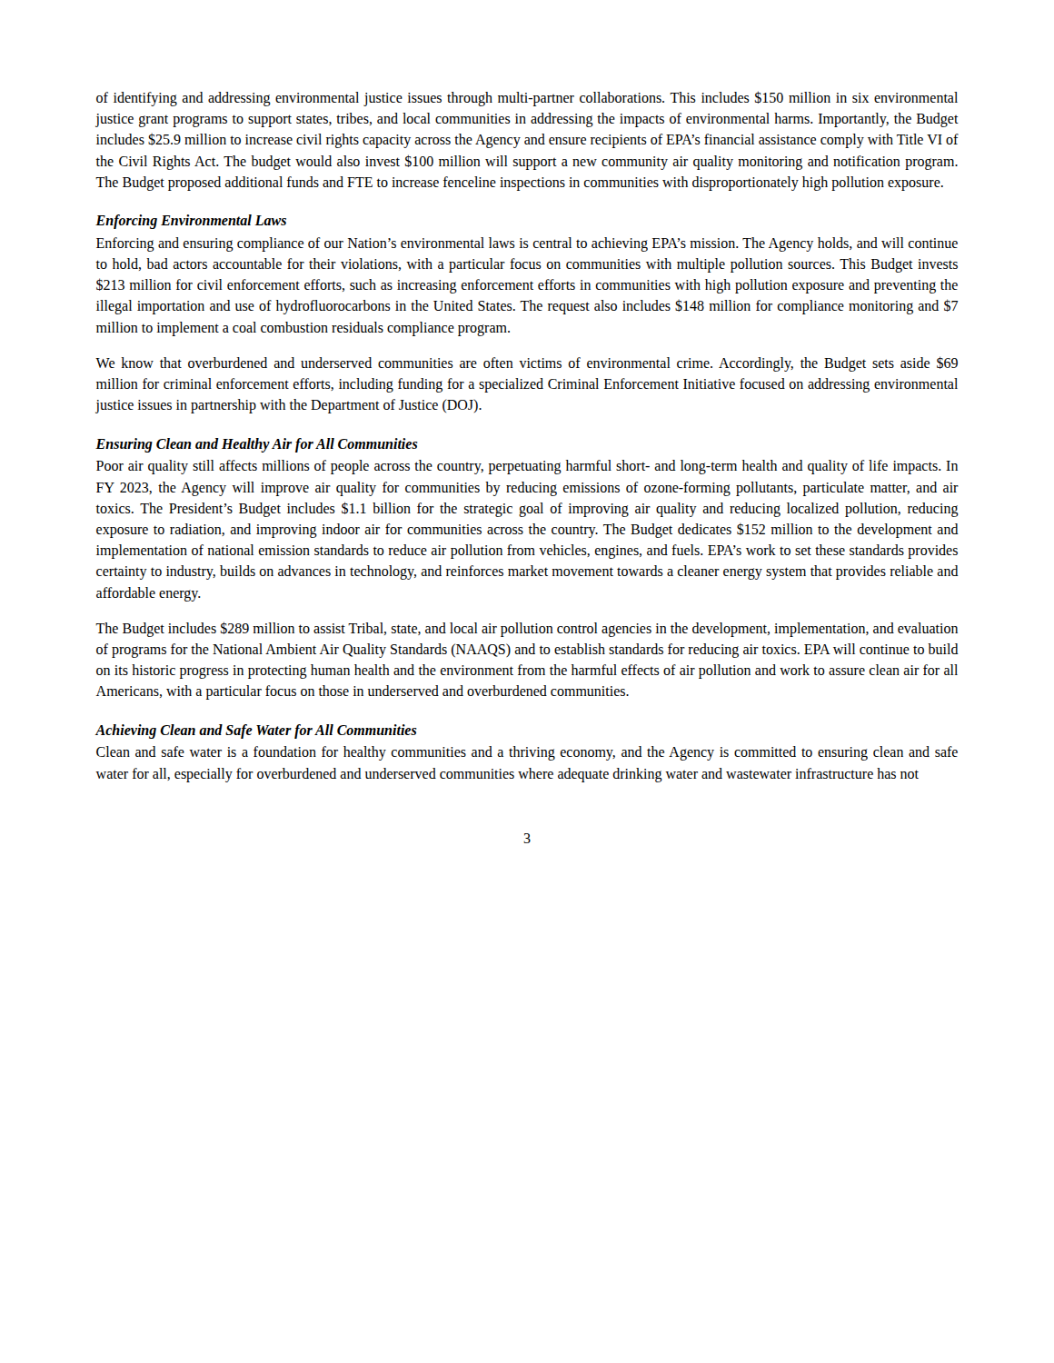of identifying and addressing environmental justice issues through multi-partner collaborations. This includes $150 million in six environmental justice grant programs to support states, tribes, and local communities in addressing the impacts of environmental harms. Importantly, the Budget includes $25.9 million to increase civil rights capacity across the Agency and ensure recipients of EPA’s financial assistance comply with Title VI of the Civil Rights Act. The budget would also invest $100 million will support a new community air quality monitoring and notification program. The Budget proposed additional funds and FTE to increase fenceline inspections in communities with disproportionately high pollution exposure.
Enforcing Environmental Laws
Enforcing and ensuring compliance of our Nation’s environmental laws is central to achieving EPA’s mission. The Agency holds, and will continue to hold, bad actors accountable for their violations, with a particular focus on communities with multiple pollution sources. This Budget invests $213 million for civil enforcement efforts, such as increasing enforcement efforts in communities with high pollution exposure and preventing the illegal importation and use of hydrofluorocarbons in the United States. The request also includes $148 million for compliance monitoring and $7 million to implement a coal combustion residuals compliance program.
We know that overburdened and underserved communities are often victims of environmental crime. Accordingly, the Budget sets aside $69 million for criminal enforcement efforts, including funding for a specialized Criminal Enforcement Initiative focused on addressing environmental justice issues in partnership with the Department of Justice (DOJ).
Ensuring Clean and Healthy Air for All Communities
Poor air quality still affects millions of people across the country, perpetuating harmful short- and long-term health and quality of life impacts. In FY 2023, the Agency will improve air quality for communities by reducing emissions of ozone-forming pollutants, particulate matter, and air toxics. The President’s Budget includes $1.1 billion for the strategic goal of improving air quality and reducing localized pollution, reducing exposure to radiation, and improving indoor air for communities across the country. The Budget dedicates $152 million to the development and implementation of national emission standards to reduce air pollution from vehicles, engines, and fuels. EPA’s work to set these standards provides certainty to industry, builds on advances in technology, and reinforces market movement towards a cleaner energy system that provides reliable and affordable energy.
The Budget includes $289 million to assist Tribal, state, and local air pollution control agencies in the development, implementation, and evaluation of programs for the National Ambient Air Quality Standards (NAAQS) and to establish standards for reducing air toxics. EPA will continue to build on its historic progress in protecting human health and the environment from the harmful effects of air pollution and work to assure clean air for all Americans, with a particular focus on those in underserved and overburdened communities.
Achieving Clean and Safe Water for All Communities
Clean and safe water is a foundation for healthy communities and a thriving economy, and the Agency is committed to ensuring clean and safe water for all, especially for overburdened and underserved communities where adequate drinking water and wastewater infrastructure has not
3